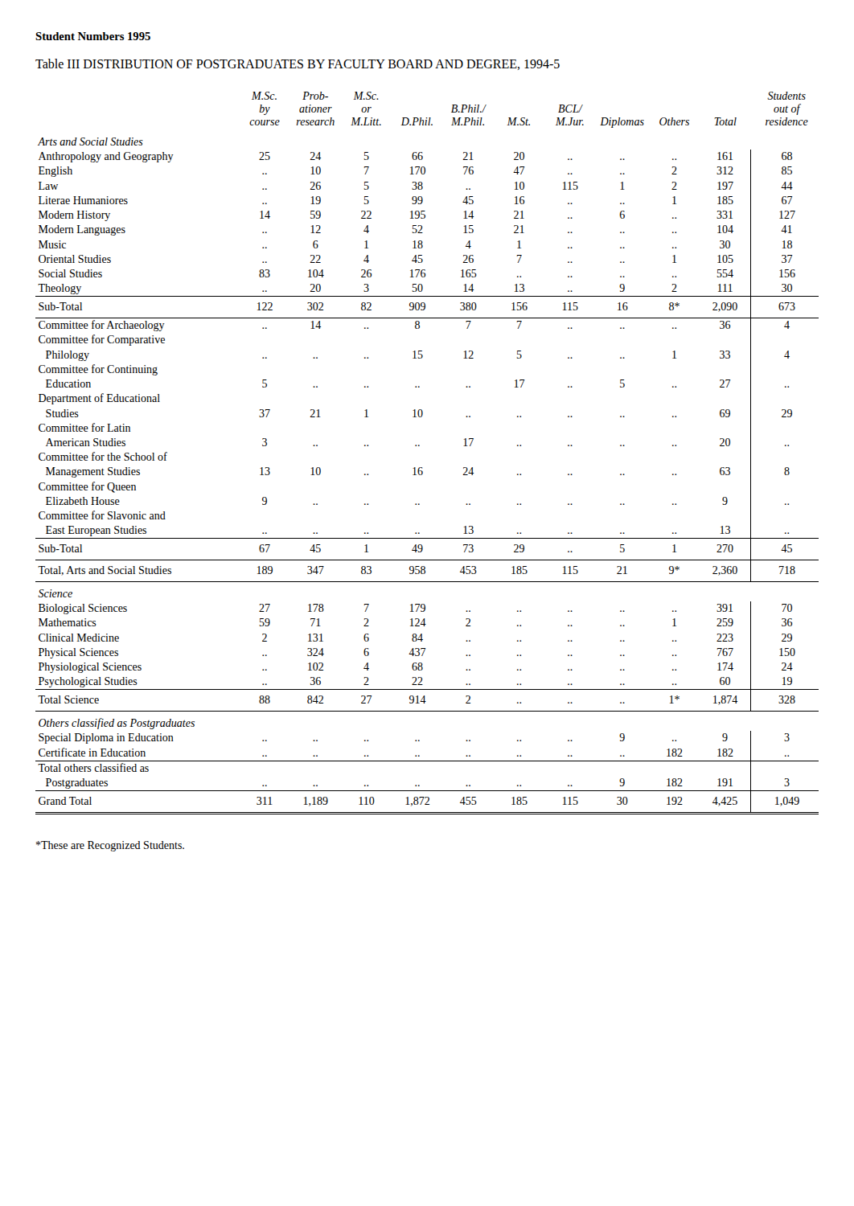Student Numbers 1995
Table III DISTRIBUTION OF POSTGRADUATES BY FACULTY BOARD AND DEGREE, 1994-5
| | M.Sc. by course | Prob- ationer research | M.Sc. or M.Litt. | D.Phil. | B.Phil./ M.Phil. | M.St. | BCL/ M.Jur. | Diplomas | Others | Total | Students out of residence |
| --- | --- | --- | --- | --- | --- | --- | --- | --- | --- | --- | --- |
| Arts and Social Studies |
| Anthropology and Geography | 25 | 24 | 5 | 66 | 21 | 20 | .. | .. | .. | 161 | 68 |
| English | .. | 10 | 7 | 170 | 76 | 47 | .. | .. | 2 | 312 | 85 |
| Law | .. | 26 | 5 | 38 | .. | 10 | 115 | 1 | 2 | 197 | 44 |
| Literae Humaniores | .. | 19 | 5 | 99 | 45 | 16 | .. | .. | 1 | 185 | 67 |
| Modern History | 14 | 59 | 22 | 195 | 14 | 21 | .. | 6 | .. | 331 | 127 |
| Modern Languages | .. | 12 | 4 | 52 | 15 | 21 | .. | .. | .. | 104 | 41 |
| Music | .. | 6 | 1 | 18 | 4 | 1 | .. | .. | .. | 30 | 18 |
| Oriental Studies | .. | 22 | 4 | 45 | 26 | 7 | .. | .. | 1 | 105 | 37 |
| Social Studies | 83 | 104 | 26 | 176 | 165 | .. | .. | .. | .. | 554 | 156 |
| Theology | .. | 20 | 3 | 50 | 14 | 13 | .. | 9 | 2 | 111 | 30 |
| Sub-Total | 122 | 302 | 82 | 909 | 380 | 156 | 115 | 16 | 8* | 2,090 | 673 |
| Committee for Archaeology | .. | 14 | .. | 8 | 7 | 7 | .. | .. | .. | 36 | 4 |
| Committee for Comparative | | | | | | | | | | | |
| Philology | .. | .. | .. | 15 | 12 | 5 | .. | .. | 1 | 33 | 4 |
| Committee for Continuing | | | | | | | | | | | |
| Education | 5 | .. | .. | .. | .. | 17 | .. | 5 | .. | 27 | .. |
| Department of Educational | | | | | | | | | | | |
| Studies | 37 | 21 | 1 | 10 | .. | .. | .. | .. | .. | 69 | 29 |
| Committee for Latin | | | | | | | | | | | |
| American Studies | 3 | .. | .. | .. | 17 | .. | .. | .. | .. | 20 | .. |
| Committee for the School of | | | | | | | | | | | |
| Management Studies | 13 | 10 | .. | 16 | 24 | .. | .. | .. | .. | 63 | 8 |
| Committee for Queen | | | | | | | | | | | |
| Elizabeth House | 9 | .. | .. | .. | .. | .. | .. | .. | .. | 9 | .. |
| Committee for Slavonic and | | | | | | | | | | | |
| East European Studies | .. | .. | .. | .. | 13 | .. | .. | .. | .. | 13 | .. |
| Sub-Total | 67 | 45 | 1 | 49 | 73 | 29 | .. | 5 | 1 | 270 | 45 |
| Total, Arts and Social Studies | 189 | 347 | 83 | 958 | 453 | 185 | 115 | 21 | 9* | 2,360 | 718 |
| Science |
| Biological Sciences | 27 | 178 | 7 | 179 | .. | .. | .. | .. | .. | 391 | 70 |
| Mathematics | 59 | 71 | 2 | 124 | 2 | .. | .. | .. | 1 | 259 | 36 |
| Clinical Medicine | 2 | 131 | 6 | 84 | .. | .. | .. | .. | .. | 223 | 29 |
| Physical Sciences | .. | 324 | 6 | 437 | .. | .. | .. | .. | .. | 767 | 150 |
| Physiological Sciences | .. | 102 | 4 | 68 | .. | .. | .. | .. | .. | 174 | 24 |
| Psychological Studies | .. | 36 | 2 | 22 | .. | .. | .. | .. | .. | 60 | 19 |
| Total Science | 88 | 842 | 27 | 914 | 2 | .. | .. | .. | 1* | 1,874 | 328 |
| Others classified as Postgraduates |
| Special Diploma in Education | .. | .. | .. | .. | .. | .. | .. | 9 | .. | 9 | 3 |
| Certificate in Education | .. | .. | .. | .. | .. | .. | .. | .. | 182 | 182 | .. |
| Total others classified as | | | | | | | | | | | |
| Postgraduates | .. | .. | .. | .. | .. | .. | .. | 9 | 182 | 191 | 3 |
| Grand Total | 311 | 1,189 | 110 | 1,872 | 455 | 185 | 115 | 30 | 192 | 4,425 | 1,049 |
*These are Recognized Students.